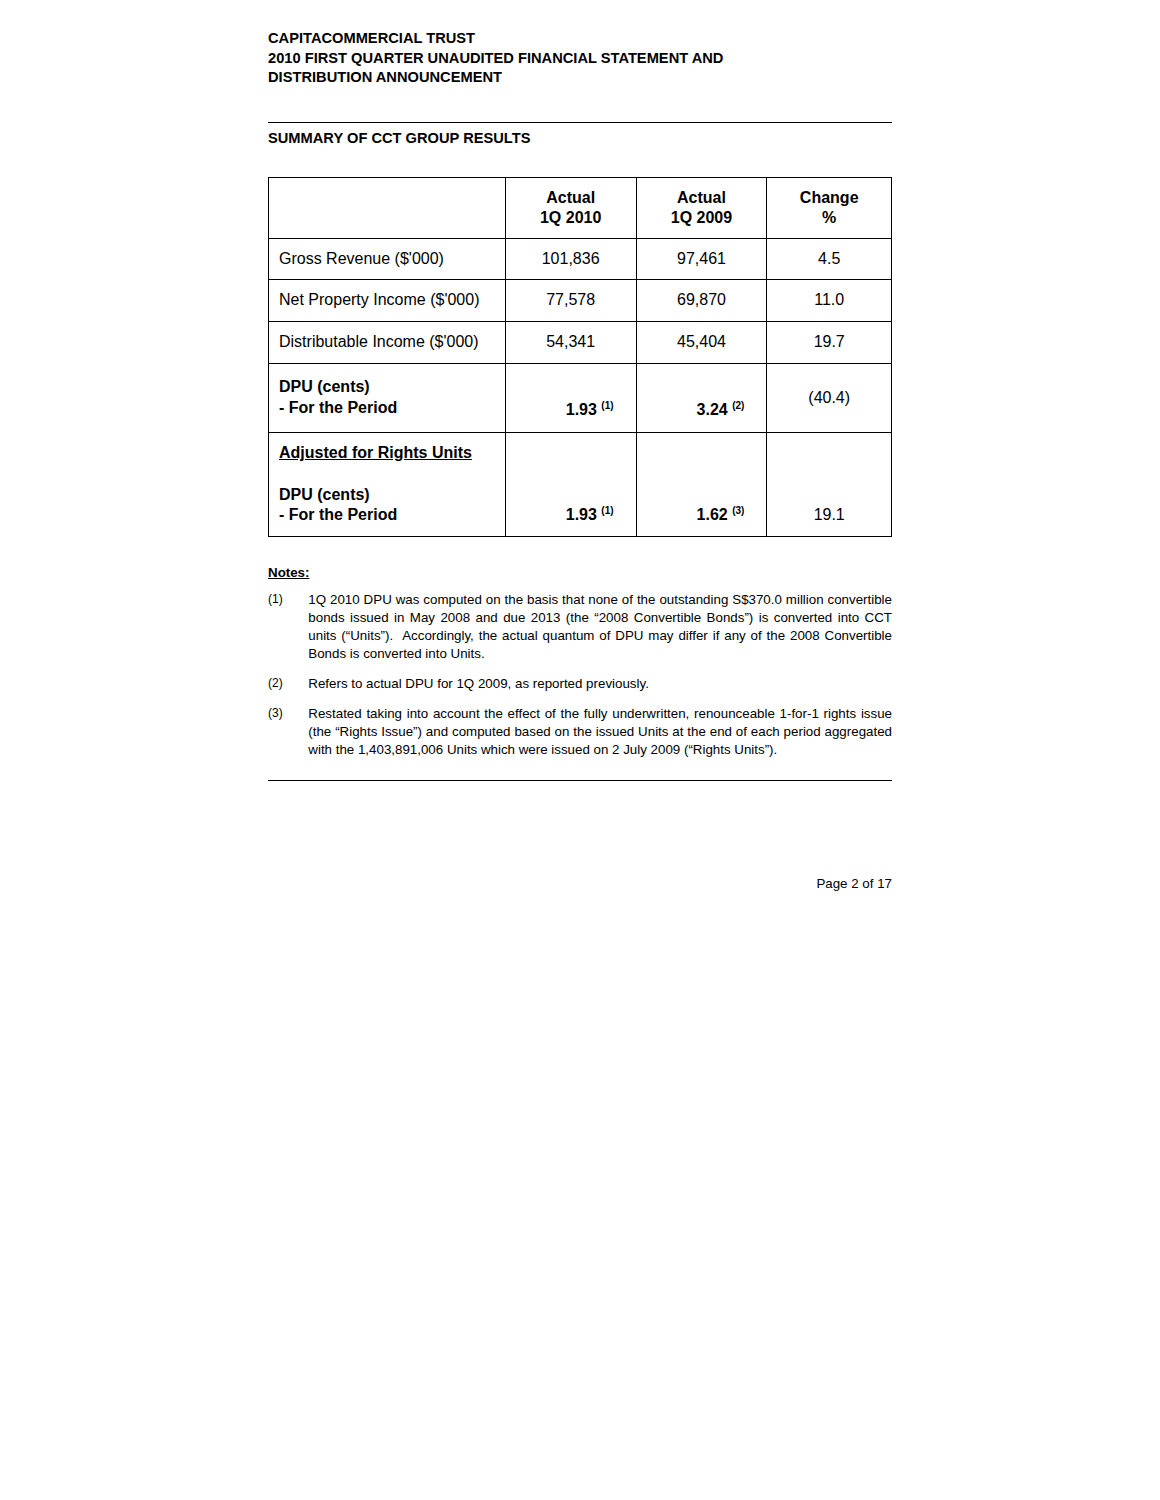CAPITACOMMERCIAL TRUST
2010 FIRST QUARTER UNAUDITED FINANCIAL STATEMENT AND
DISTRIBUTION ANNOUNCEMENT
SUMMARY OF CCT GROUP RESULTS
| | Actual 1Q 2010 | Actual 1Q 2009 | Change % |
| --- | --- | --- | --- |
| Gross Revenue ($'000) | 101,836 | 97,461 | 4.5 |
| Net Property Income ($'000) | 77,578 | 69,870 | 11.0 |
| Distributable Income ($'000) | 54,341 | 45,404 | 19.7 |
| DPU (cents) - For the Period | 1.93 (1) | 3.24 (2) | (40.4) |
| Adjusted for Rights Units DPU (cents) - For the Period | 1.93 (1) | 1.62 (3) | 19.1 |
Notes:
1Q 2010 DPU was computed on the basis that none of the outstanding S$370.0 million convertible bonds issued in May 2008 and due 2013 (the “2008 Convertible Bonds”) is converted into CCT units (“Units”). Accordingly, the actual quantum of DPU may differ if any of the 2008 Convertible Bonds is converted into Units.
Refers to actual DPU for 1Q 2009, as reported previously.
Restated taking into account the effect of the fully underwritten, renounceable 1-for-1 rights issue (the “Rights Issue”) and computed based on the issued Units at the end of each period aggregated with the 1,403,891,006 Units which were issued on 2 July 2009 (“Rights Units”).
Page 2 of 17